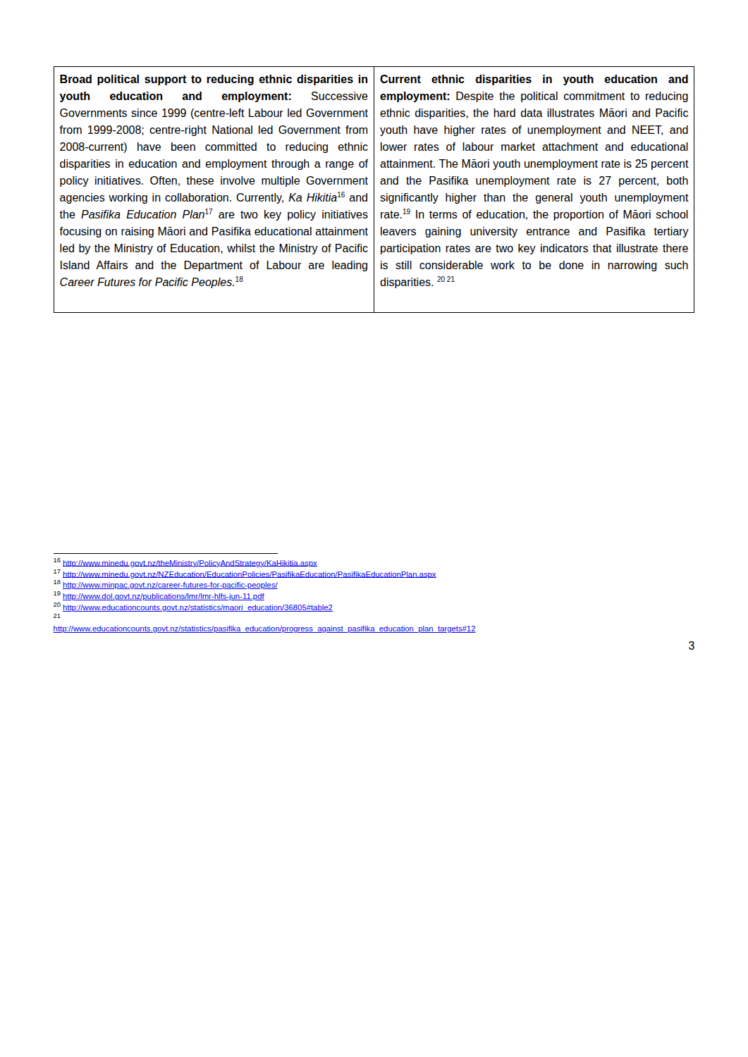| Broad political support to reducing ethnic disparities in youth education and employment: Successive Governments since 1999 (centre-left Labour led Government from 1999-2008; centre-right National led Government from 2008-current) have been committed to reducing ethnic disparities in education and employment through a range of policy initiatives. Often, these involve multiple Government agencies working in collaboration. Currently, Ka Hikitia 16 and the Pasifika Education Plan 17 are two key policy initiatives focusing on raising Māori and Pasifika educational attainment led by the Ministry of Education, whilst the Ministry of Pacific Island Affairs and the Department of Labour are leading Career Futures for Pacific Peoples. 18 | Current ethnic disparities in youth education and employment: Despite the political commitment to reducing ethnic disparities, the hard data illustrates Māori and Pacific youth have higher rates of unemployment and NEET, and lower rates of labour market attachment and educational attainment. The Māori youth unemployment rate is 25 percent and the Pasifika unemployment rate is 27 percent, both significantly higher than the general youth unemployment rate. 19 In terms of education, the proportion of Māori school leavers gaining university entrance and Pasifika tertiary participation rates are two key indicators that illustrate there is still considerable work to be done in narrowing such disparities. 20 21 |
16 http://www.minedu.govt.nz/theMinistry/PolicyAndStrategy/KaHikitia.aspx
17 http://www.minedu.govt.nz/NZEducation/EducationPolicies/PasifikaEducation/PasifikaEducationPlan.aspx
18 http://www.minpac.govt.nz/career-futures-for-pacific-peoples/
19 http://www.dol.govt.nz/publications/lmr/lmr-hlfs-jun-11.pdf
20 http://www.educationcounts.govt.nz/statistics/maori_education/36805#table2
21
http://www.educationcounts.govt.nz/statistics/pasifika_education/progress_against_pasifika_education_plan_targets#12
3